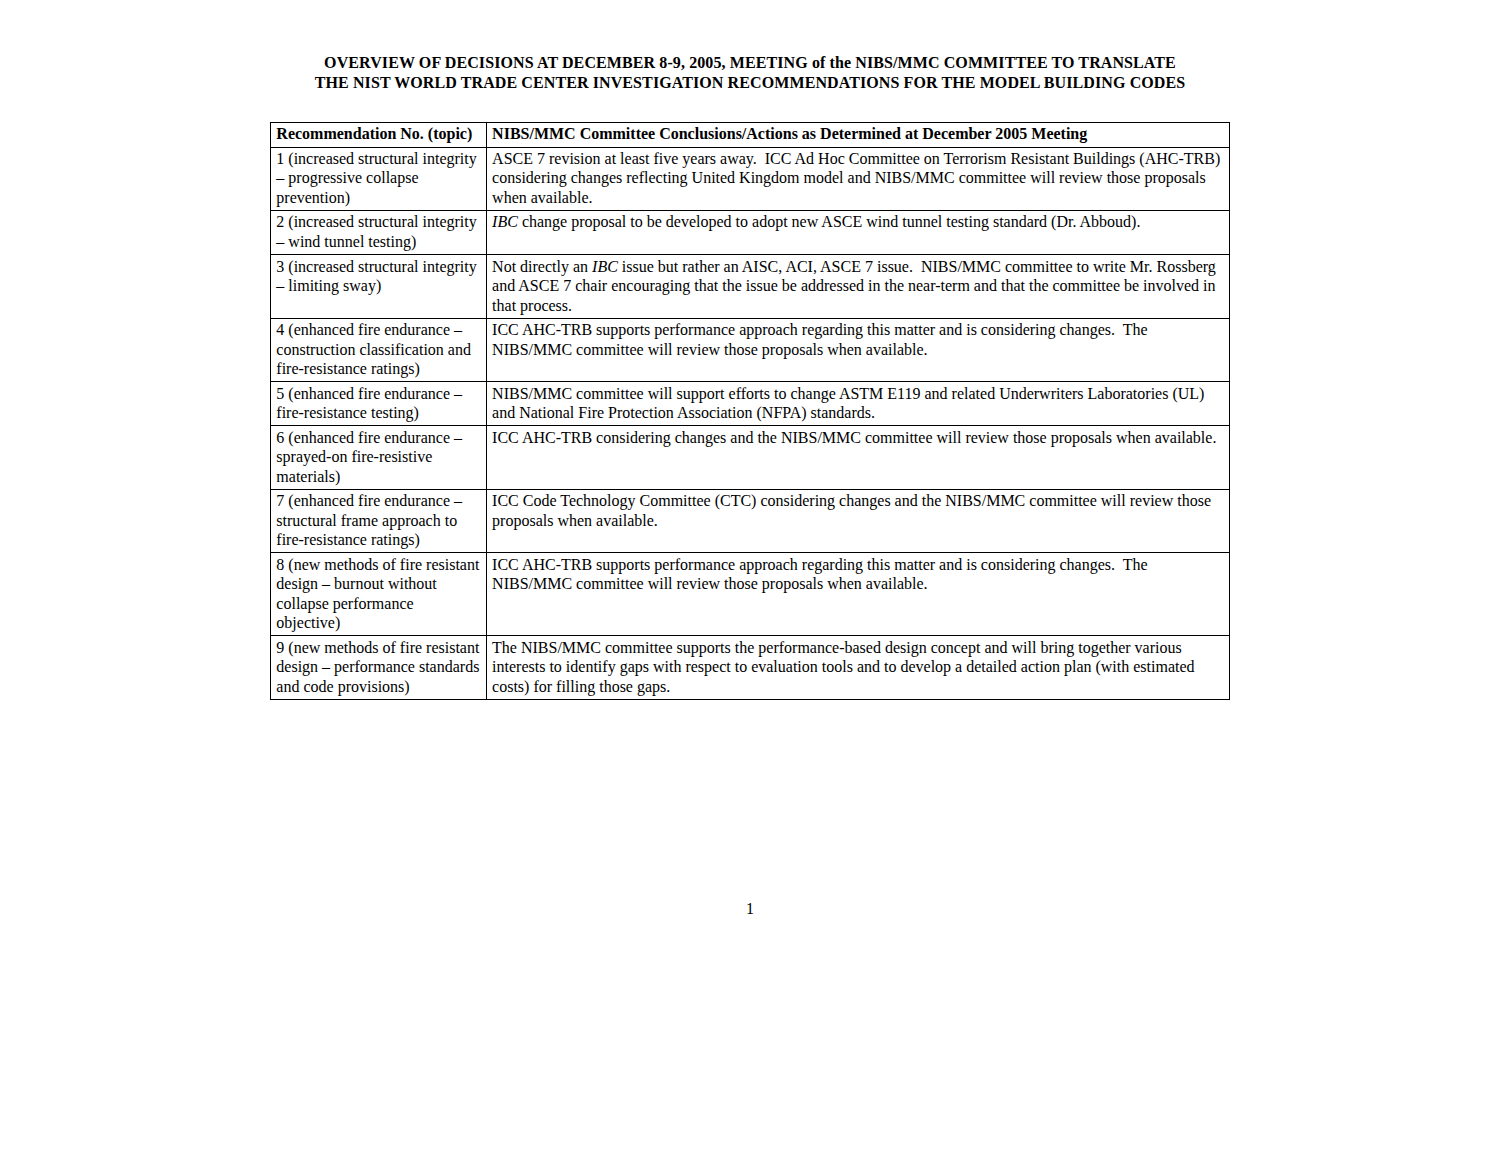OVERVIEW OF DECISIONS AT DECEMBER 8-9, 2005, MEETING of the NIBS/MMC COMMITTEE TO TRANSLATE
THE NIST WORLD TRADE CENTER INVESTIGATION RECOMMENDATIONS FOR THE MODEL BUILDING CODES
| Recommendation No. (topic) | NIBS/MMC Committee Conclusions/Actions as Determined at December 2005 Meeting |
| --- | --- |
| 1 (increased structural integrity – progressive collapse prevention) | ASCE 7 revision at least five years away. ICC Ad Hoc Committee on Terrorism Resistant Buildings (AHC-TRB) considering changes reflecting United Kingdom model and NIBS/MMC committee will review those proposals when available. |
| 2 (increased structural integrity – wind tunnel testing) | IBC change proposal to be developed to adopt new ASCE wind tunnel testing standard (Dr. Abboud). |
| 3 (increased structural integrity – limiting sway) | Not directly an IBC issue but rather an AISC, ACI, ASCE 7 issue. NIBS/MMC committee to write Mr. Rossberg and ASCE 7 chair encouraging that the issue be addressed in the near-term and that the committee be involved in that process. |
| 4 (enhanced fire endurance – construction classification and fire-resistance ratings) | ICC AHC-TRB supports performance approach regarding this matter and is considering changes. The NIBS/MMC committee will review those proposals when available. |
| 5 (enhanced fire endurance – fire-resistance testing) | NIBS/MMC committee will support efforts to change ASTM E119 and related Underwriters Laboratories (UL) and National Fire Protection Association (NFPA) standards. |
| 6 (enhanced fire endurance – sprayed-on fire-resistive materials) | ICC AHC-TRB considering changes and the NIBS/MMC committee will review those proposals when available. |
| 7 (enhanced fire endurance – structural frame approach to fire-resistance ratings) | ICC Code Technology Committee (CTC) considering changes and the NIBS/MMC committee will review those proposals when available. |
| 8 (new methods of fire resistant design – burnout without collapse performance objective) | ICC AHC-TRB supports performance approach regarding this matter and is considering changes. The NIBS/MMC committee will review those proposals when available. |
| 9 (new methods of fire resistant design – performance standards and code provisions) | The NIBS/MMC committee supports the performance-based design concept and will bring together various interests to identify gaps with respect to evaluation tools and to develop a detailed action plan (with estimated costs) for filling those gaps. |
1